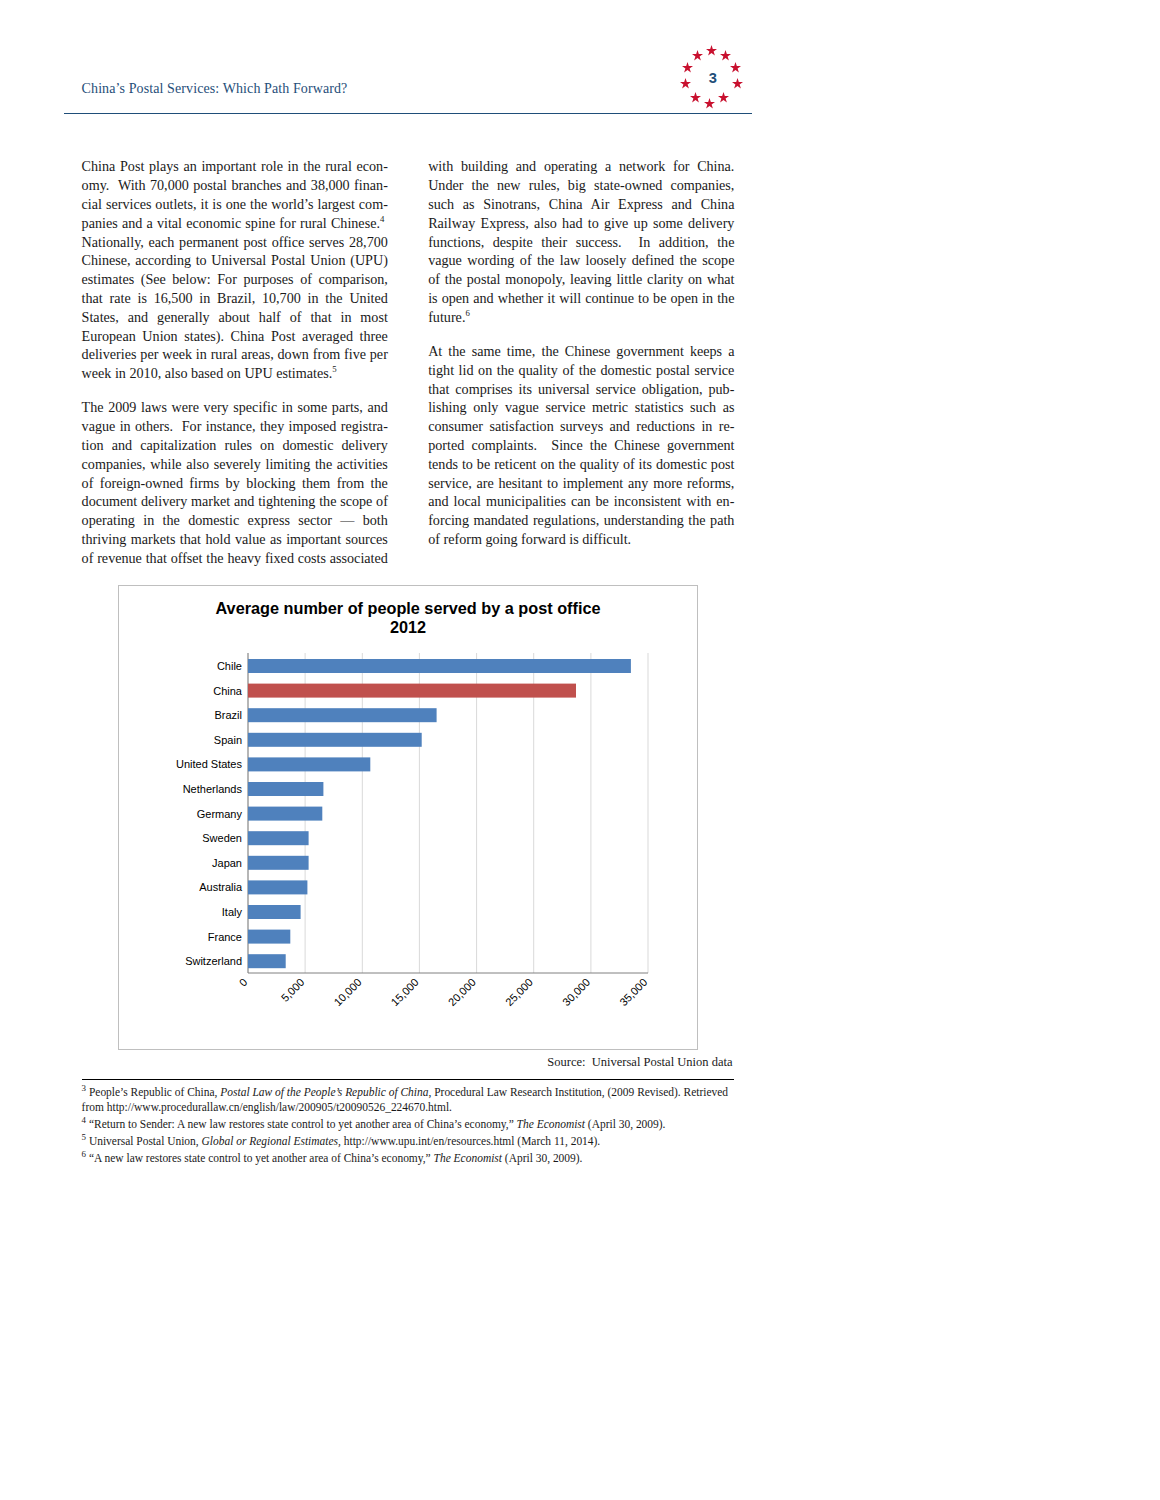China’s Postal Services: Which Path Forward?
3
China Post plays an important role in the rural economy. With 70,000 postal branches and 38,000 financial services outlets, it is one the world’s largest companies and a vital economic spine for rural Chinese.4 Nationally, each permanent post office serves 28,700 Chinese, according to Universal Postal Union (UPU) estimates (See below: For purposes of comparison, that rate is 16,500 in Brazil, 10,700 in the United States, and generally about half of that in most European Union states). China Post averaged three deliveries per week in rural areas, down from five per week in 2010, also based on UPU estimates.5
The 2009 laws were very specific in some parts, and vague in others. For instance, they imposed registration and capitalization rules on domestic delivery companies, while also severely limiting the activities of foreign-owned firms by blocking them from the document delivery market and tightening the scope of operating in the domestic express sector — both thriving markets that hold value as important sources of revenue that offset the heavy fixed costs associated with building and operating a network for China. Under the new rules, big state-owned companies, such as Sinotrans, China Air Express and China Railway Express, also had to give up some delivery functions, despite their success. In addition, the vague wording of the law loosely defined the scope of the postal monopoly, leaving little clarity on what is open and whether it will continue to be open in the future.6
At the same time, the Chinese government keeps a tight lid on the quality of the domestic postal service that comprises its universal service obligation, publishing only vague service metric statistics such as consumer satisfaction surveys and reductions in reported complaints. Since the Chinese government tends to be reticent on the quality of its domestic post service, are hesitant to implement any more reforms, and local municipalities can be inconsistent with enforcing mandated regulations, understanding the path of reform going forward is difficult.
Average number of people served by a post office
2012
Chile China Brazil Spain United States Netherlands Germany Sweden Japan Australia Italy France Switzerland 0 5,000 10,000 15,000 20,000 25,000 30,000 35,000
Source: Universal Postal Union data
3 People’s Republic of China, Postal Law of the People’s Republic of China, Procedural Law Research Institution, (2009 Revised). Retrieved from http://www.procedurallaw.cn/english/law/200905/t20090526_224670.html.
4 “Return to Sender: A new law restores state control to yet another area of China’s economy,” The Economist (April 30, 2009).
5 Universal Postal Union, Global or Regional Estimates, http://www.upu.int/en/resources.html (March 11, 2014).
6 “A new law restores state control to yet another area of China’s economy,” The Economist (April 30, 2009).